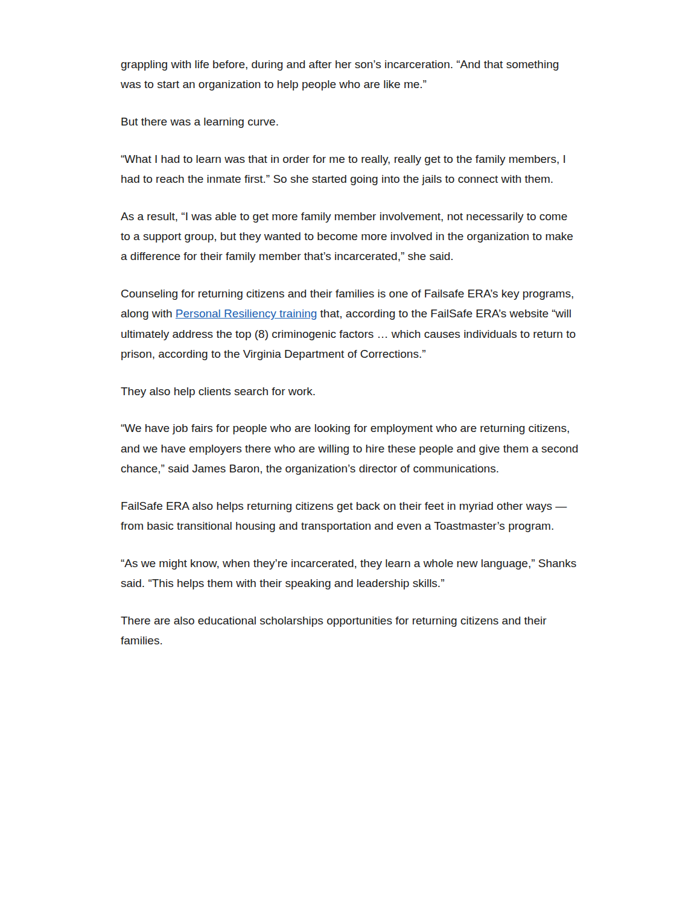grappling with life before, during and after her son’s incarceration. “And that something was to start an organization to help people who are like me.”
But there was a learning curve.
“What I had to learn was that in order for me to really, really get to the family members, I had to reach the inmate first.” So she started going into the jails to connect with them.
As a result, “I was able to get more family member involvement, not necessarily to come to a support group, but they wanted to become more involved in the organization to make a difference for their family member that’s incarcerated,” she said.
Counseling for returning citizens and their families is one of Failsafe ERA’s key programs, along with Personal Resiliency training that, according to the FailSafe ERA’s website “will ultimately address the top (8) criminogenic factors … which causes individuals to return to prison, according to the Virginia Department of Corrections.”
They also help clients search for work.
“We have job fairs for people who are looking for employment who are returning citizens, and we have employers there who are willing to hire these people and give them a second chance,” said James Baron, the organization’s director of communications.
FailSafe ERA also helps returning citizens get back on their feet in myriad other ways — from basic transitional housing and transportation and even a Toastmaster’s program.
“As we might know, when they’re incarcerated, they learn a whole new language,” Shanks said. “This helps them with their speaking and leadership skills.”
There are also educational scholarships opportunities for returning citizens and their families.